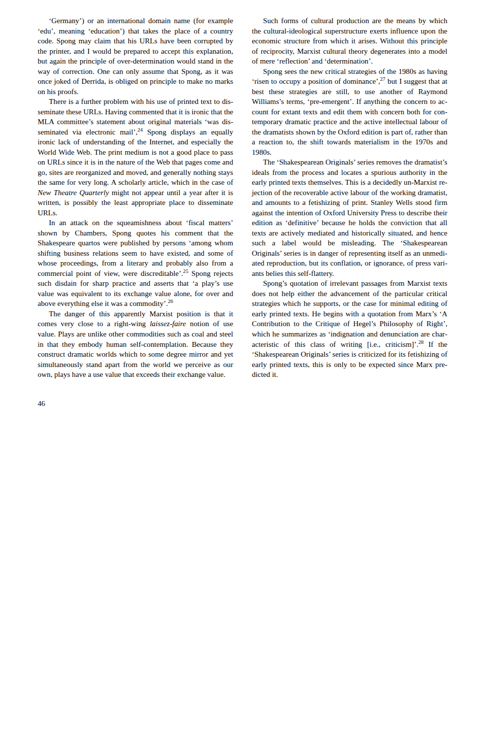‘Germany’) or an international domain name (for example ‘edu’, meaning ‘education’) that takes the place of a country code. Spong may claim that his URLs have been corrupted by the printer, and I would be prepared to accept this explanation, but again the principle of over-determination would stand in the way of correction. One can only assume that Spong, as it was once joked of Derrida, is obliged on principle to make no marks on his proofs.
There is a further problem with his use of printed text to disseminate these URLs. Having commented that it is ironic that the MLA committee’s statement about original materials ‘was disseminated via electronic mail’,24 Spong displays an equally ironic lack of understanding of the Internet, and especially the World Wide Web. The print medium is not a good place to pass on URLs since it is in the nature of the Web that pages come and go, sites are reorganized and moved, and generally nothing stays the same for very long. A scholarly article, which in the case of New Theatre Quarterly might not appear until a year after it is written, is possibly the least appropriate place to disseminate URLs.
In an attack on the squeamishness about ‘fiscal matters’ shown by Chambers, Spong quotes his comment that the Shakespeare quartos were published by persons ‘among whom shifting business relations seem to have existed, and some of whose proceedings, from a literary and probably also from a commercial point of view, were discreditable’.25 Spong rejects such disdain for sharp practice and asserts that ‘a play’s use value was equivalent to its exchange value alone, for over and above everything else it was a commodity’.26
The danger of this apparently Marxist position is that it comes very close to a right-wing laissez-faire notion of use value. Plays are unlike other commodities such as coal and steel in that they embody human self-contemplation. Because they construct dramatic worlds which to some degree mirror and yet simultaneously stand apart from the world we perceive as our own, plays have a use value that exceeds their exchange value.
Such forms of cultural production are the means by which the cultural-ideological superstructure exerts influence upon the economic structure from which it arises. Without this principle of reciprocity, Marxist cultural theory degenerates into a model of mere ‘reflection’ and ‘determination’.
Spong sees the new critical strategies of the 1980s as having ‘risen to occupy a position of dominance’,27 but I suggest that at best these strategies are still, to use another of Raymond Williams’s terms, ‘pre-emergent’. If anything the concern to account for extant texts and edit them with concern both for contemporary dramatic practice and the active intellectual labour of the dramatists shown by the Oxford edition is part of, rather than a reaction to, the shift towards materialism in the 1970s and 1980s.
The ‘Shakespearean Originals’ series removes the dramatist’s ideals from the process and locates a spurious authority in the early printed texts themselves. This is a decidedly un-Marxist rejection of the recoverable active labour of the working dramatist, and amounts to a fetishizing of print. Stanley Wells stood firm against the intention of Oxford University Press to describe their edition as ‘definitive’ because he holds the conviction that all texts are actively mediated and historically situated, and hence such a label would be misleading. The ‘Shakespearean Originals’ series is in danger of representing itself as an unmediated reproduction, but its conflation, or ignorance, of press variants belies this self-flattery.
Spong’s quotation of irrelevant passages from Marxist texts does not help either the advancement of the particular critical strategies which he supports, or the case for minimal editing of early printed texts. He begins with a quotation from Marx’s ‘A Contribution to the Critique of Hegel’s Philosophy of Right’, which he summarizes as ‘indignation and denunciation are characteristic of this class of writing [i.e., criticism]’.28 If the ‘Shakespearean Originals’ series is criticized for its fetishizing of early printed texts, this is only to be expected since Marx predicted it.
46